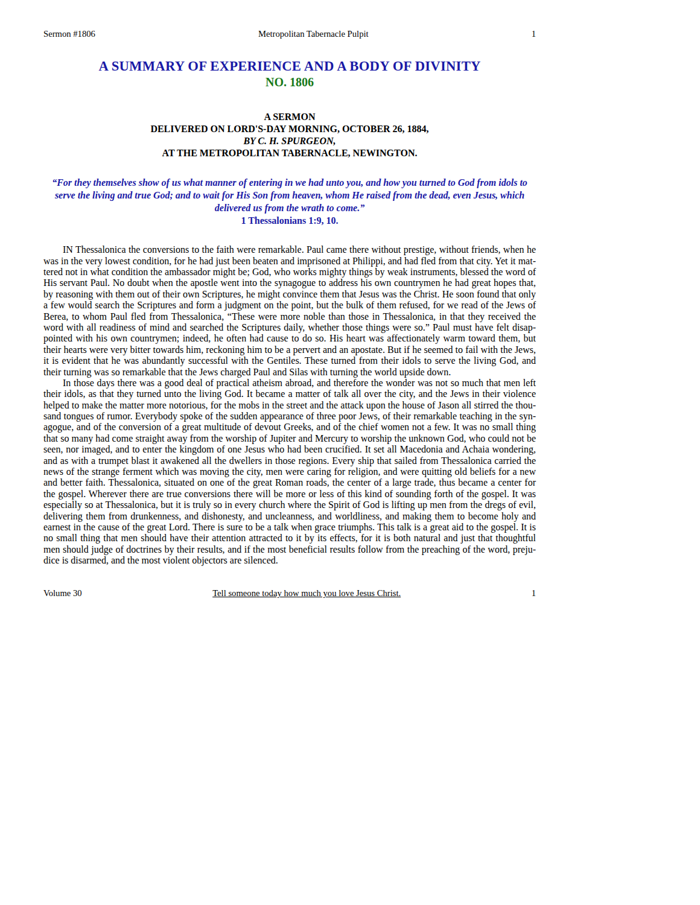Sermon #1806
Metropolitan Tabernacle Pulpit
1
A SUMMARY OF EXPERIENCE AND A BODY OF DIVINITY
NO. 1806
A SERMON
DELIVERED ON LORD'S-DAY MORNING, OCTOBER 26, 1884,
BY C. H. SPURGEON,
AT THE METROPOLITAN TABERNACLE, NEWINGTON.
“For they themselves show of us what manner of entering in we had unto you, and how you turned to God from idols to serve the living and true God; and to wait for His Son from heaven, whom He raised from the dead, even Jesus, which delivered us from the wrath to come.” 1 Thessalonians 1:9, 10.
IN Thessalonica the conversions to the faith were remarkable. Paul came there without prestige, without friends, when he was in the very lowest condition, for he had just been beaten and imprisoned at Philippi, and had fled from that city. Yet it mattered not in what condition the ambassador might be; God, who works mighty things by weak instruments, blessed the word of His servant Paul. No doubt when the apostle went into the synagogue to address his own countrymen he had great hopes that, by reasoning with them out of their own Scriptures, he might convince them that Jesus was the Christ. He soon found that only a few would search the Scriptures and form a judgment on the point, but the bulk of them refused, for we read of the Jews of Berea, to whom Paul fled from Thessalonica, “These were more noble than those in Thessalonica, in that they received the word with all readiness of mind and searched the Scriptures daily, whether those things were so.” Paul must have felt disappointed with his own countrymen; indeed, he often had cause to do so. His heart was affectionately warm toward them, but their hearts were very bitter towards him, reckoning him to be a pervert and an apostate. But if he seemed to fail with the Jews, it is evident that he was abundantly successful with the Gentiles. These turned from their idols to serve the living God, and their turning was so remarkable that the Jews charged Paul and Silas with turning the world upside down.
In those days there was a good deal of practical atheism abroad, and therefore the wonder was not so much that men left their idols, as that they turned unto the living God. It became a matter of talk all over the city, and the Jews in their violence helped to make the matter more notorious, for the mobs in the street and the attack upon the house of Jason all stirred the thousand tongues of rumor. Everybody spoke of the sudden appearance of three poor Jews, of their remarkable teaching in the synagogue, and of the conversion of a great multitude of devout Greeks, and of the chief women not a few. It was no small thing that so many had come straight away from the worship of Jupiter and Mercury to worship the unknown God, who could not be seen, nor imaged, and to enter the kingdom of one Jesus who had been crucified. It set all Macedonia and Achaia wondering, and as with a trumpet blast it awakened all the dwellers in those regions. Every ship that sailed from Thessalonica carried the news of the strange ferment which was moving the city, men were caring for religion, and were quitting old beliefs for a new and better faith. Thessalonica, situated on one of the great Roman roads, the center of a large trade, thus became a center for the gospel. Wherever there are true conversions there will be more or less of this kind of sounding forth of the gospel. It was especially so at Thessalonica, but it is truly so in every church where the Spirit of God is lifting up men from the dregs of evil, delivering them from drunkenness, and dishonesty, and uncleanness, and worldliness, and making them to become holy and earnest in the cause of the great Lord. There is sure to be a talk when grace triumphs. This talk is a great aid to the gospel. It is no small thing that men should have their attention attracted to it by its effects, for it is both natural and just that thoughtful men should judge of doctrines by their results, and if the most beneficial results follow from the preaching of the word, prejudice is disarmed, and the most violent objectors are silenced.
Volume 30
Tell someone today how much you love Jesus Christ.
1